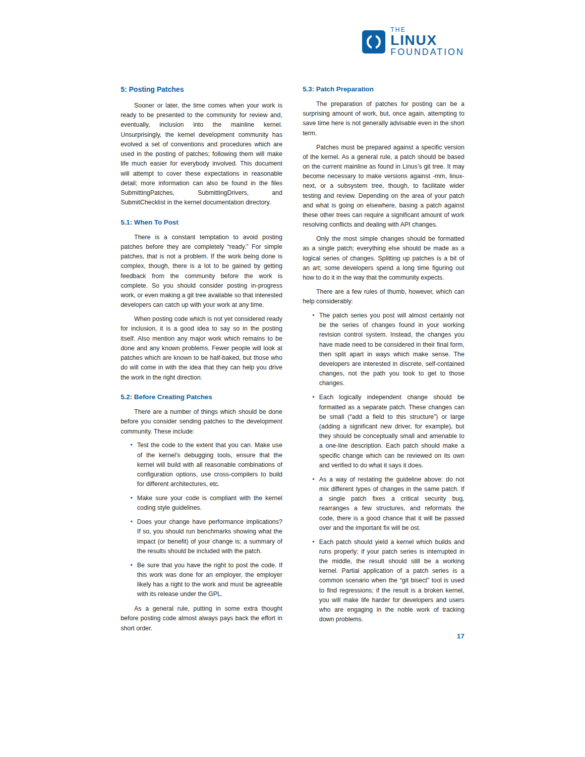THE LINUX FOUNDATION
5: Posting Patches
Sooner or later, the time comes when your work is ready to be presented to the community for review and, eventually, inclusion into the mainline kernel. Unsurprisingly, the kernel development community has evolved a set of conventions and procedures which are used in the posting of patches; following them will make life much easier for everybody involved. This document will attempt to cover these expectations in reasonable detail; more information can also be found in the files SubmittingPatches, SubmittingDrivers, and SubmitChecklist in the kernel documentation directory.
5.1: When To Post
There is a constant temptation to avoid posting patches before they are completely “ready.” For simple patches, that is not a problem. If the work being done is complex, though, there is a lot to be gained by getting feedback from the community before the work is complete. So you should consider posting in-progress work, or even making a git tree available so that interested developers can catch up with your work at any time.
When posting code which is not yet considered ready for inclusion, it is a good idea to say so in the posting itself. Also mention any major work which remains to be done and any known problems. Fewer people will look at patches which are known to be half-baked, but those who do will come in with the idea that they can help you drive the work in the right direction.
5.2: Before Creating Patches
There are a number of things which should be done before you consider sending patches to the development community. These include:
Test the code to the extent that you can. Make use of the kernel’s debugging tools, ensure that the kernel will build with all reasonable combinations of configuration options, use cross-compilers to build for different architectures, etc.
Make sure your code is compliant with the kernel coding style guidelines.
Does your change have performance implications? If so, you should run benchmarks showing what the impact (or benefit) of your change is; a summary of the results should be included with the patch.
Be sure that you have the right to post the code. If this work was done for an employer, the employer likely has a right to the work and must be agreeable with its release under the GPL.
As a general rule, putting in some extra thought before posting code almost always pays back the effort in short order.
5.3: Patch Preparation
The preparation of patches for posting can be a surprising amount of work, but, once again, attempting to save time here is not generally advisable even in the short term.
Patches must be prepared against a specific version of the kernel. As a general rule, a patch should be based on the current mainline as found in Linus’s git tree. It may become necessary to make versions against -mm, linux-next, or a subsystem tree, though, to facilitate wider testing and review. Depending on the area of your patch and what is going on elsewhere, basing a patch against these other trees can require a significant amount of work resolving conflicts and dealing with API changes.
Only the most simple changes should be formatted as a single patch; everything else should be made as a logical series of changes. Splitting up patches is a bit of an art; some developers spend a long time figuring out how to do it in the way that the community expects.
There are a few rules of thumb, however, which can help considerably:
The patch series you post will almost certainly not be the series of changes found in your working revision control system. Instead, the changes you have made need to be considered in their final form, then split apart in ways which make sense. The developers are interested in discrete, self-contained changes, not the path you took to get to those changes.
Each logically independent change should be formatted as a separate patch. These changes can be small (“add a field to this structure”) or large (adding a significant new driver, for example), but they should be conceptually small and amenable to a one-line description. Each patch should make a specific change which can be reviewed on its own and verified to do what it says it does.
As a way of restating the guideline above: do not mix different types of changes in the same patch. If a single patch fixes a critical security bug, rearranges a few structures, and reformats the code, there is a good chance that it will be passed over and the important fix will be ost.
Each patch should yield a kernel which builds and runs properly; if your patch series is interrupted in the middle, the result should still be a working kernel. Partial application of a patch series is a common scenario when the “git bisect” tool is used to find regressions; if the result is a broken kernel, you will make life harder for developers and users who are engaging in the noble work of tracking down problems.
17